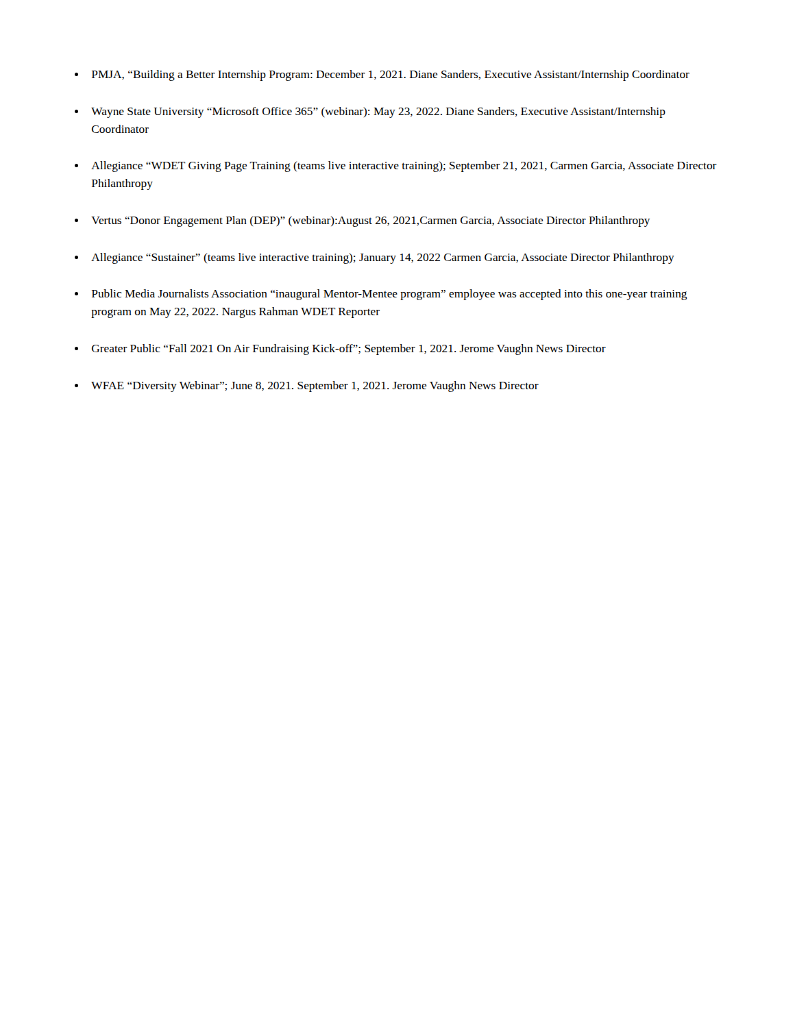PMJA, “Building a Better Internship Program: December 1, 2021. Diane Sanders, Executive Assistant/Internship Coordinator
Wayne State University “Microsoft Office 365” (webinar): May 23, 2022. Diane Sanders, Executive Assistant/Internship Coordinator
Allegiance “WDET Giving Page Training (teams live interactive training); September 21, 2021, Carmen Garcia, Associate Director Philanthropy
Vertus “Donor Engagement Plan (DEP)” (webinar):August 26, 2021,Carmen Garcia, Associate Director Philanthropy
Allegiance “Sustainer” (teams live interactive training); January 14, 2022 Carmen Garcia, Associate Director Philanthropy
Public Media Journalists Association “inaugural Mentor-Mentee program” employee was accepted into this one-year training program on May 22, 2022. Nargus Rahman WDET Reporter
Greater Public “Fall 2021 On Air Fundraising Kick-off”; September 1, 2021. Jerome Vaughn News Director
WFAE “Diversity Webinar”; June 8, 2021. September 1, 2021. Jerome Vaughn News Director